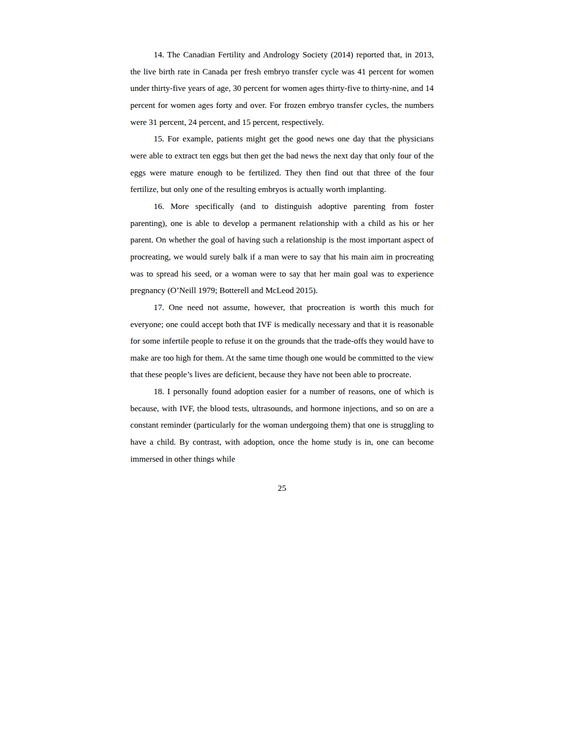14. The Canadian Fertility and Andrology Society (2014) reported that, in 2013, the live birth rate in Canada per fresh embryo transfer cycle was 41 percent for women under thirty-five years of age, 30 percent for women ages thirty-five to thirty-nine, and 14 percent for women ages forty and over. For frozen embryo transfer cycles, the numbers were 31 percent, 24 percent, and 15 percent, respectively.
15. For example, patients might get the good news one day that the physicians were able to extract ten eggs but then get the bad news the next day that only four of the eggs were mature enough to be fertilized. They then find out that three of the four fertilize, but only one of the resulting embryos is actually worth implanting.
16. More specifically (and to distinguish adoptive parenting from foster parenting), one is able to develop a permanent relationship with a child as his or her parent. On whether the goal of having such a relationship is the most important aspect of procreating, we would surely balk if a man were to say that his main aim in procreating was to spread his seed, or a woman were to say that her main goal was to experience pregnancy (O’Neill 1979; Botterell and McLeod 2015).
17. One need not assume, however, that procreation is worth this much for everyone; one could accept both that IVF is medically necessary and that it is reasonable for some infertile people to refuse it on the grounds that the trade-offs they would have to make are too high for them. At the same time though one would be committed to the view that these people’s lives are deficient, because they have not been able to procreate.
18. I personally found adoption easier for a number of reasons, one of which is because, with IVF, the blood tests, ultrasounds, and hormone injections, and so on are a constant reminder (particularly for the woman undergoing them) that one is struggling to have a child. By contrast, with adoption, once the home study is in, one can become immersed in other things while
25